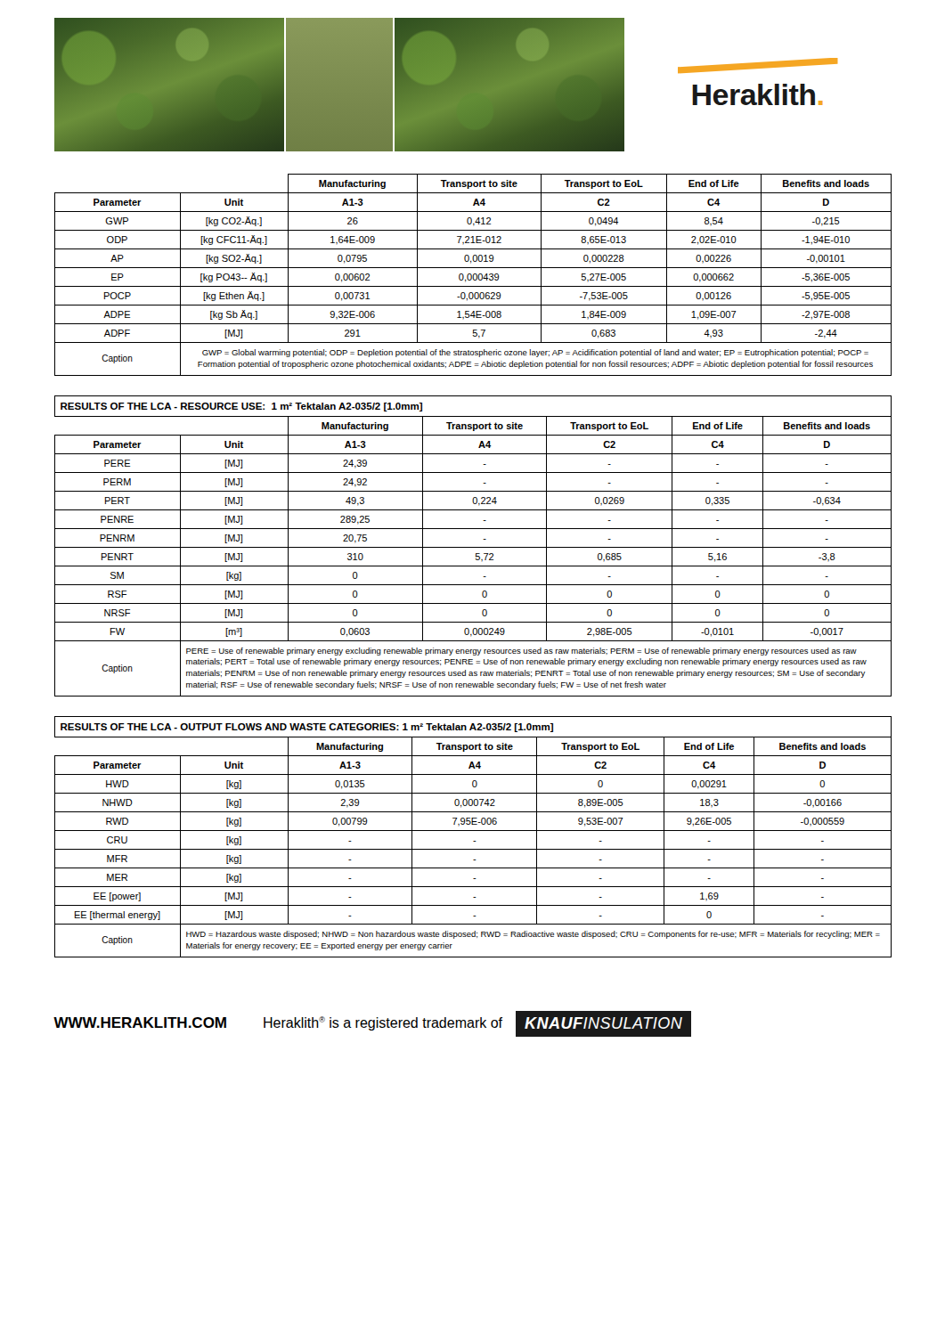Heraklith.
| | Manufacturing | Transport to site | Transport to EoL | End of Life | Benefits and loads |
| Parameter | Unit | A1-3 | A4 | C2 | C4 | D |
| GWP | [kg CO2-Äq.] | 26 | 0,412 | 0,0494 | 8,54 | -0,215 |
| ODP | [kg CFC11-Äq.] | 1,64E-009 | 7,21E-012 | 8,65E-013 | 2,02E-010 | -1,94E-010 |
| AP | [kg SO2-Äq.] | 0,0795 | 0,0019 | 0,000228 | 0,00226 | -0,00101 |
| EP | [kg PO43-- Äq.] | 0,00602 | 0,000439 | 5,27E-005 | 0,000662 | -5,36E-005 |
| POCP | [kg Ethen Äq.] | 0,00731 | -0,000629 | -7,53E-005 | 0,00126 | -5,95E-005 |
| ADPE | [kg Sb Äq.] | 9,32E-006 | 1,54E-008 | 1,84E-009 | 1,09E-007 | -2,97E-008 |
| ADPF | [MJ] | 291 | 5,7 | 0,683 | 4,93 | -2,44 |
| Caption | GWP = Global warming potential; ODP = Depletion potential of the stratospheric ozone layer; AP = Acidification potential of land and water; EP = Eutrophication potential; POCP = Formation potential of tropospheric ozone photochemical oxidants; ADPE = Abiotic depletion potential for non fossil resources; ADPF = Abiotic depletion potential for fossil resources |
| RESULTS OF THE LCA - RESOURCE USE: 1 m² Tektalan A2-035/2 [1.0mm] |
| | Manufacturing | Transport to site | Transport to EoL | End of Life | Benefits and loads |
| Parameter | Unit | A1-3 | A4 | C2 | C4 | D |
| PERE | [MJ] | 24,39 | - | - | - | - |
| PERM | [MJ] | 24,92 | - | - | - | - |
| PERT | [MJ] | 49,3 | 0,224 | 0,0269 | 0,335 | -0,634 |
| PENRE | [MJ] | 289,25 | - | - | - | - |
| PENRM | [MJ] | 20,75 | - | - | - | - |
| PENRT | [MJ] | 310 | 5,72 | 0,685 | 5,16 | -3,8 |
| SM | [kg] | 0 | - | - | - | - |
| RSF | [MJ] | 0 | 0 | 0 | 0 | 0 |
| NRSF | [MJ] | 0 | 0 | 0 | 0 | 0 |
| FW | [m³] | 0,0603 | 0,000249 | 2,98E-005 | -0,0101 | -0,0017 |
| Caption | PERE = Use of renewable primary energy excluding renewable primary energy resources used as raw materials; PERM = Use of renewable primary energy resources used as raw materials; PERT = Total use of renewable primary energy resources; PENRE = Use of non renewable primary energy excluding non renewable primary energy resources used as raw materials; PENRM = Use of non renewable primary energy resources used as raw materials; PENRT = Total use of non renewable primary energy resources; SM = Use of secondary material; RSF = Use of renewable secondary fuels; NRSF = Use of non renewable secondary fuels; FW = Use of net fresh water |
| RESULTS OF THE LCA - OUTPUT FLOWS AND WASTE CATEGORIES: 1 m² Tektalan A2-035/2 [1.0mm] |
| | Manufacturing | Transport to site | Transport to EoL | End of Life | Benefits and loads |
| Parameter | Unit | A1-3 | A4 | C2 | C4 | D |
| HWD | [kg] | 0,0135 | 0 | 0 | 0,00291 | 0 |
| NHWD | [kg] | 2,39 | 0,000742 | 8,89E-005 | 18,3 | -0,00166 |
| RWD | [kg] | 0,00799 | 7,95E-006 | 9,53E-007 | 9,26E-005 | -0,000559 |
| CRU | [kg] | - | - | - | - | - |
| MFR | [kg] | - | - | - | - | - |
| MER | [kg] | - | - | - | - | - |
| EE [power] | [MJ] | - | - | - | 1,69 | - |
| EE [thermal energy] | [MJ] | - | - | - | 0 | - |
| Caption | HWD = Hazardous waste disposed; NHWD = Non hazardous waste disposed; RWD = Radioactive waste disposed; CRU = Components for re-use; MFR = Materials for recycling; MER = Materials for energy recovery; EE = Exported energy per energy carrier |
WWW.HERAKLITH.COM Heraklith® is a registered trademark of KNAUFINSULATION